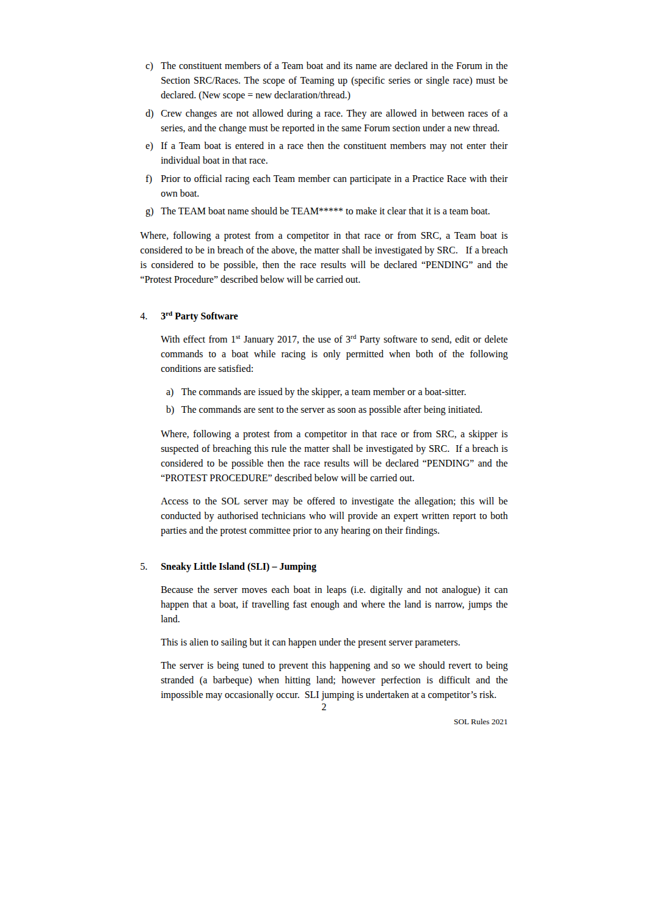c) The constituent members of a Team boat and its name are declared in the Forum in the Section SRC/Races. The scope of Teaming up (specific series or single race) must be declared. (New scope = new declaration/thread.)
d) Crew changes are not allowed during a race. They are allowed in between races of a series, and the change must be reported in the same Forum section under a new thread.
e) If a Team boat is entered in a race then the constituent members may not enter their individual boat in that race.
f) Prior to official racing each Team member can participate in a Practice Race with their own boat.
g) The TEAM boat name should be TEAM***** to make it clear that it is a team boat.
Where, following a protest from a competitor in that race or from SRC, a Team boat is considered to be in breach of the above, the matter shall be investigated by SRC. If a breach is considered to be possible, then the race results will be declared “PENDING” and the “Protest Procedure” described below will be carried out.
4. 3rd Party Software
With effect from 1st January 2017, the use of 3rd Party software to send, edit or delete commands to a boat while racing is only permitted when both of the following conditions are satisfied:
a) The commands are issued by the skipper, a team member or a boat-sitter.
b) The commands are sent to the server as soon as possible after being initiated.
Where, following a protest from a competitor in that race or from SRC, a skipper is suspected of breaching this rule the matter shall be investigated by SRC. If a breach is considered to be possible then the race results will be declared “PENDING” and the “PROTEST PROCEDURE” described below will be carried out.
Access to the SOL server may be offered to investigate the allegation; this will be conducted by authorised technicians who will provide an expert written report to both parties and the protest committee prior to any hearing on their findings.
5. Sneaky Little Island (SLI) – Jumping
Because the server moves each boat in leaps (i.e. digitally and not analogue) it can happen that a boat, if travelling fast enough and where the land is narrow, jumps the land.
This is alien to sailing but it can happen under the present server parameters.
The server is being tuned to prevent this happening and so we should revert to being stranded (a barbeque) when hitting land; however perfection is difficult and the impossible may occasionally occur. SLI jumping is undertaken at a competitor’s risk.
2
SOL Rules 2021